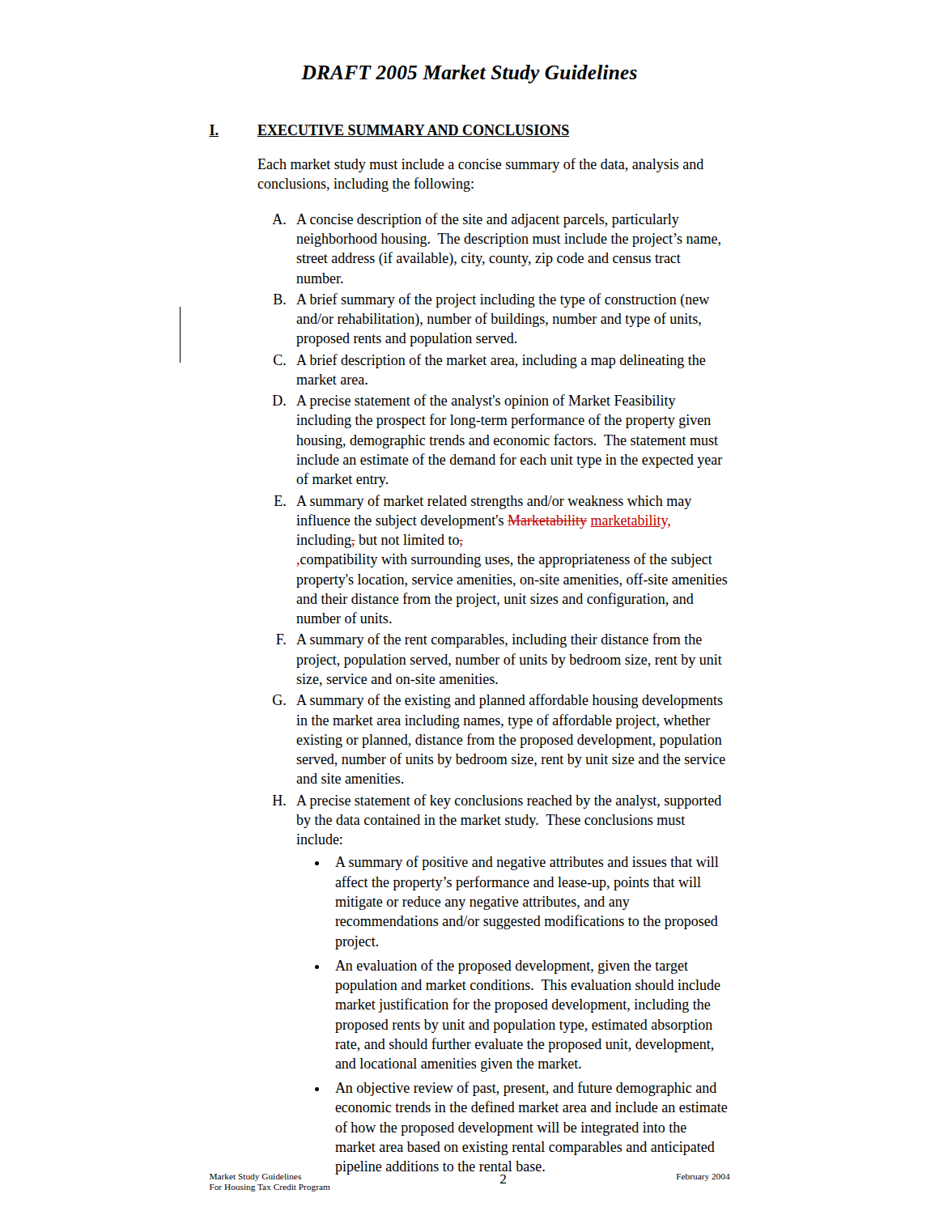DRAFT 2005 Market Study Guidelines
I.
EXECUTIVE SUMMARY AND CONCLUSIONS
Each market study must include a concise summary of the data, analysis and conclusions, including the following:
A concise description of the site and adjacent parcels, particularly neighborhood housing. The description must include the project’s name, street address (if available), city, county, zip code and census tract number.
A brief summary of the project including the type of construction (new and/or rehabilitation), number of buildings, number and type of units, proposed rents and population served.
A brief description of the market area, including a map delineating the market area.
A precise statement of the analyst's opinion of Market Feasibility including the prospect for long-term performance of the property given housing, demographic trends and economic factors. The statement must include an estimate of the demand for each unit type in the expected year of market entry.
A summary of market related strengths and/or weakness which may influence the subject development's Marketability marketability, including, but not limited to,
, compatibility with surrounding uses, the appropriateness of the subject property's location, service amenities, on-site amenities, off-site amenities and their distance from the project, unit sizes and configuration, and number of units.
A summary of the rent comparables, including their distance from the project, population served, number of units by bedroom size, rent by unit size, service and on-site amenities.
A summary of the existing and planned affordable housing developments in the market area including names, type of affordable project, whether existing or planned, distance from the proposed development, population served, number of units by bedroom size, rent by unit size and the service and site amenities.
A precise statement of key conclusions reached by the analyst, supported by the data contained in the market study. These conclusions must include:
A summary of positive and negative attributes and issues that will affect the property’s performance and lease-up, points that will mitigate or reduce any negative attributes, and any recommendations and/or suggested modifications to the proposed project.
An evaluation of the proposed development, given the target population and market conditions. This evaluation should include market justification for the proposed development, including the proposed rents by unit and population type, estimated absorption rate, and should further evaluate the proposed unit, development, and locational amenities given the market.
An objective review of past, present, and future demographic and economic trends in the defined market area and include an estimate of how the proposed development will be integrated into the market area based on existing rental comparables and anticipated pipeline additions to the rental base.
Market Study Guidelines
For Housing Tax Credit Program
February 2004
2